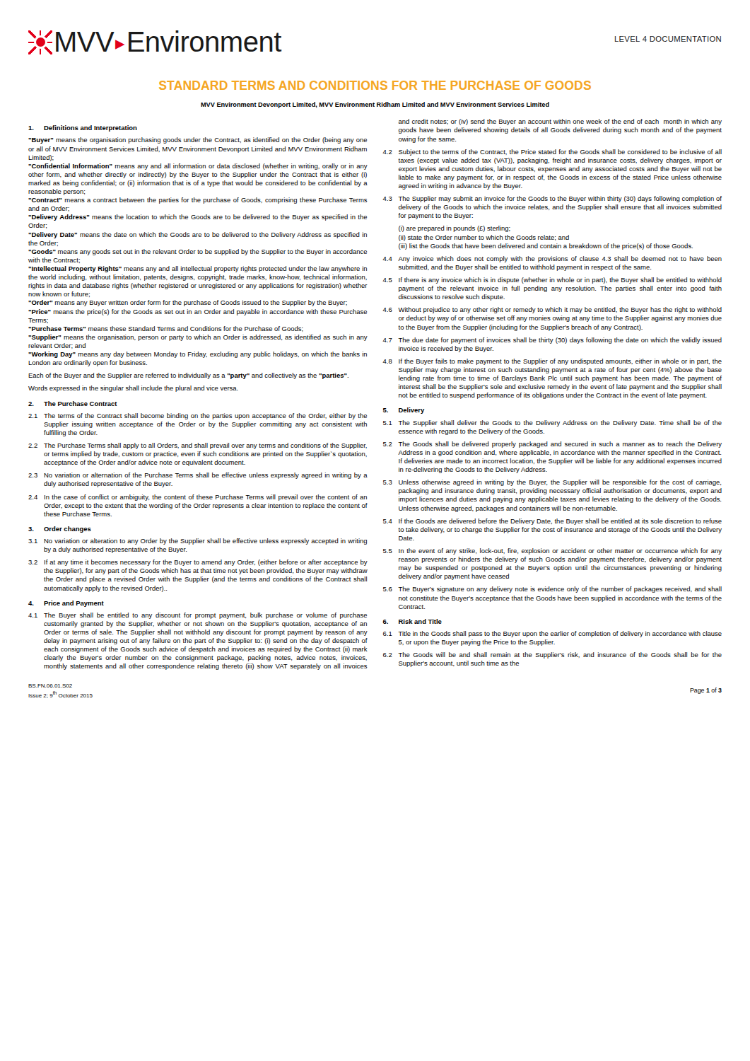MVV▸Environment
LEVEL 4 DOCUMENTATION
STANDARD TERMS AND CONDITIONS FOR THE PURCHASE OF GOODS
MVV Environment Devonport Limited, MVV Environment Ridham Limited and MVV Environment Services Limited
1. Definitions and Interpretation
"Buyer" means the organisation purchasing goods under the Contract, as identified on the Order (being any one or all of MVV Environment Services Limited, MVV Environment Devonport Limited and MVV Environment Ridham Limited);
"Confidential Information" means any and all information or data disclosed (whether in writing, orally or in any other form, and whether directly or indirectly) by the Buyer to the Supplier under the Contract that is either (i) marked as being confidential; or (ii) information that is of a type that would be considered to be confidential by a reasonable person;
"Contract" means a contract between the parties for the purchase of Goods, comprising these Purchase Terms and an Order;
"Delivery Address" means the location to which the Goods are to be delivered to the Buyer as specified in the Order;
"Delivery Date" means the date on which the Goods are to be delivered to the Delivery Address as specified in the Order;
"Goods" means any goods set out in the relevant Order to be supplied by the Supplier to the Buyer in accordance with the Contract;
"Intellectual Property Rights" means any and all intellectual property rights protected under the law anywhere in the world including, without limitation, patents, designs, copyright, trade marks, know-how, technical information, rights in data and database rights (whether registered or unregistered or any applications for registration) whether now known or future;
"Order" means any Buyer written order form for the purchase of Goods issued to the Supplier by the Buyer;
"Price" means the price(s) for the Goods as set out in an Order and payable in accordance with these Purchase Terms;
"Purchase Terms" means these Standard Terms and Conditions for the Purchase of Goods;
"Supplier" means the organisation, person or party to which an Order is addressed, as identified as such in any relevant Order; and
"Working Day" means any day between Monday to Friday, excluding any public holidays, on which the banks in London are ordinarily open for business.
Each of the Buyer and the Supplier are referred to individually as a "party" and collectively as the "parties".
Words expressed in the singular shall include the plural and vice versa.
2. The Purchase Contract
2.1 The terms of the Contract shall become binding on the parties upon acceptance of the Order, either by the Supplier issuing written acceptance of the Order or by the Supplier committing any act consistent with fulfilling the Order.
2.2 The Purchase Terms shall apply to all Orders, and shall prevail over any terms and conditions of the Supplier, or terms implied by trade, custom or practice, even if such conditions are printed on the Supplier`s quotation, acceptance of the Order and/or advice note or equivalent document.
2.3 No variation or alternation of the Purchase Terms shall be effective unless expressly agreed in writing by a duly authorised representative of the Buyer.
2.4 In the case of conflict or ambiguity, the content of these Purchase Terms will prevail over the content of an Order, except to the extent that the wording of the Order represents a clear intention to replace the content of these Purchase Terms.
3. Order changes
3.1 No variation or alteration to any Order by the Supplier shall be effective unless expressly accepted in writing by a duly authorised representative of the Buyer.
3.2 If at any time it becomes necessary for the Buyer to amend any Order, (either before or after acceptance by the Supplier), for any part of the Goods which has at that time not yet been provided, the Buyer may withdraw the Order and place a revised Order with the Supplier (and the terms and conditions of the Contract shall automatically apply to the revised Order)..
4. Price and Payment
4.1 The Buyer shall be entitled to any discount for prompt payment, bulk purchase or volume of purchase customarily granted by the Supplier, whether or not shown on the Supplier's quotation, acceptance of an Order or terms of sale. The Supplier shall not withhold any discount for prompt payment by reason of any delay in payment arising out of any failure on the part of the Supplier to: (i) send on the day of despatch of each consignment of the Goods such advice of despatch and invoices as required by the Contract (ii) mark clearly the Buyer's order number on the consignment package, packing notes, advice notes, invoices, monthly statements and all other correspondence relating thereto (iii) show VAT separately on all invoices and credit notes; or (iv) send the Buyer an account within one week of the end of each month in which any goods have been delivered showing details of all Goods delivered during such month and of the payment owing for the same.
4.2 Subject to the terms of the Contract, the Price stated for the Goods shall be considered to be inclusive of all taxes (except value added tax (VAT)), packaging, freight and insurance costs, delivery charges, import or export levies and custom duties, labour costs, expenses and any associated costs and the Buyer will not be liable to make any payment for, or in respect of, the Goods in excess of the stated Price unless otherwise agreed in writing in advance by the Buyer.
4.3 The Supplier may submit an invoice for the Goods to the Buyer within thirty (30) days following completion of delivery of the Goods to which the invoice relates, and the Supplier shall ensure that all invoices submitted for payment to the Buyer:
(i) are prepared in pounds (£) sterling;
(ii) state the Order number to which the Goods relate; and
(iii) list the Goods that have been delivered and contain a breakdown of the price(s) of those Goods.
4.4 Any invoice which does not comply with the provisions of clause 4.3 shall be deemed not to have been submitted, and the Buyer shall be entitled to withhold payment in respect of the same.
4.5 If there is any invoice which is in dispute (whether in whole or in part), the Buyer shall be entitled to withhold payment of the relevant invoice in full pending any resolution. The parties shall enter into good faith discussions to resolve such dispute.
4.6 Without prejudice to any other right or remedy to which it may be entitled, the Buyer has the right to withhold or deduct by way of or otherwise set off any monies owing at any time to the Supplier against any monies due to the Buyer from the Supplier (including for the Supplier's breach of any Contract).
4.7 The due date for payment of invoices shall be thirty (30) days following the date on which the validly issued invoice is received by the Buyer.
4.8 If the Buyer fails to make payment to the Supplier of any undisputed amounts, either in whole or in part, the Supplier may charge interest on such outstanding payment at a rate of four per cent (4%) above the base lending rate from time to time of Barclays Bank Plc until such payment has been made. The payment of interest shall be the Supplier's sole and exclusive remedy in the event of late payment and the Supplier shall not be entitled to suspend performance of its obligations under the Contract in the event of late payment.
5. Delivery
5.1 The Supplier shall deliver the Goods to the Delivery Address on the Delivery Date. Time shall be of the essence with regard to the Delivery of the Goods.
5.2 The Goods shall be delivered properly packaged and secured in such a manner as to reach the Delivery Address in a good condition and, where applicable, in accordance with the manner specified in the Contract. If deliveries are made to an incorrect location, the Supplier will be liable for any additional expenses incurred in re-delivering the Goods to the Delivery Address.
5.3 Unless otherwise agreed in writing by the Buyer, the Supplier will be responsible for the cost of carriage, packaging and insurance during transit, providing necessary official authorisation or documents, export and import licences and duties and paying any applicable taxes and levies relating to the delivery of the Goods. Unless otherwise agreed, packages and containers will be non-returnable.
5.4 If the Goods are delivered before the Delivery Date, the Buyer shall be entitled at its sole discretion to refuse to take delivery, or to charge the Supplier for the cost of insurance and storage of the Goods until the Delivery Date.
5.5 In the event of any strike, lock-out, fire, explosion or accident or other matter or occurrence which for any reason prevents or hinders the delivery of such Goods and/or payment therefore, delivery and/or payment may be suspended or postponed at the Buyer's option until the circumstances preventing or hindering delivery and/or payment have ceased
5.6 The Buyer's signature on any delivery note is evidence only of the number of packages received, and shall not constitute the Buyer's acceptance that the Goods have been supplied in accordance with the terms of the Contract.
6. Risk and Title
6.1 Title in the Goods shall pass to the Buyer upon the earlier of completion of delivery in accordance with clause 5, or upon the Buyer paying the Price to the Supplier.
6.2 The Goods will be and shall remain at the Supplier's risk, and insurance of the Goods shall be for the Supplier's account, until such time as the
BS.FN.06.01.S02
Issue 2; 9th October 2015
Page 1 of 3